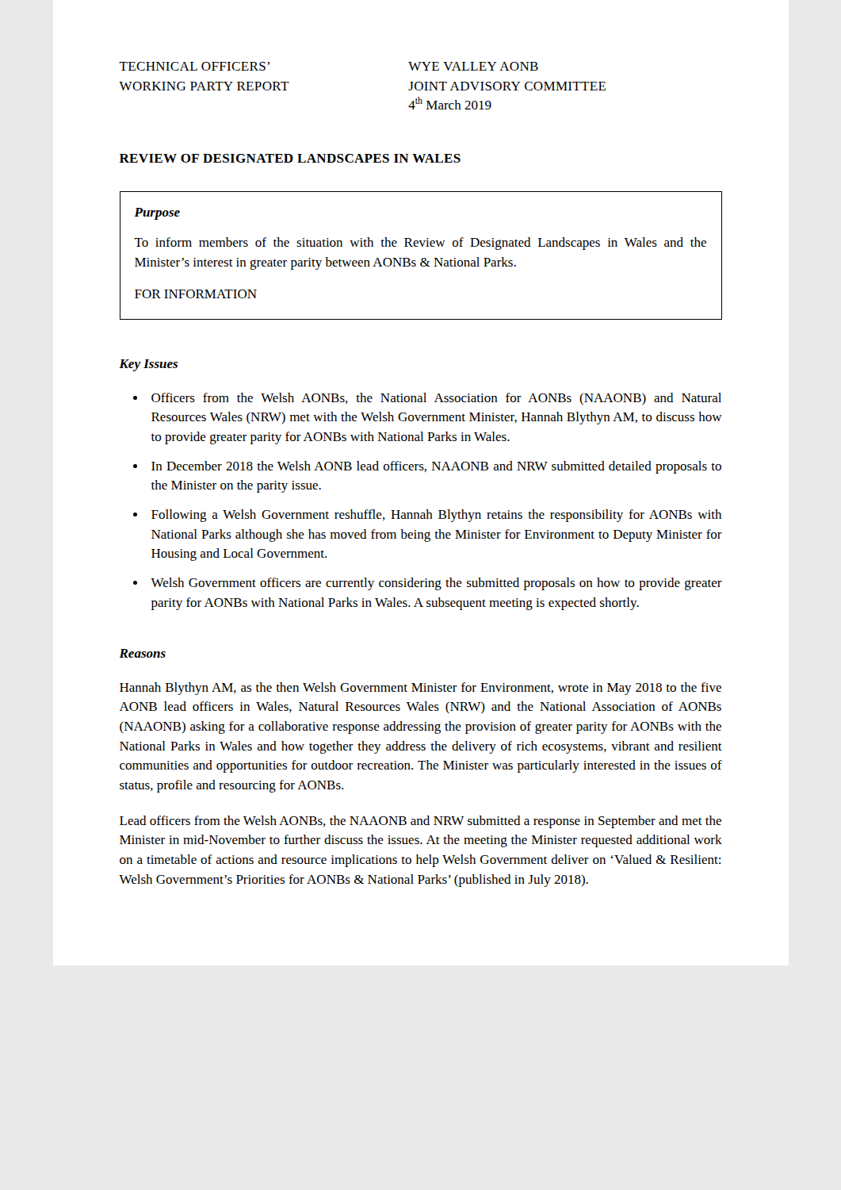| Technical Officers’ Working Party Report | Wye Valley AONB Joint Advisory Committee 4 th March 2019 |
Review of Designated Landscapes in Wales
Purpose
To inform members of the situation with the Review of Designated Landscapes in Wales and the Minister’s interest in greater parity between AONBs & National Parks.
FOR INFORMATION
Key Issues
Officers from the Welsh AONBs, the National Association for AONBs (NAAONB) and Natural Resources Wales (NRW) met with the Welsh Government Minister, Hannah Blythyn AM, to discuss how to provide greater parity for AONBs with National Parks in Wales.
In December 2018 the Welsh AONB lead officers, NAAONB and NRW submitted detailed proposals to the Minister on the parity issue.
Following a Welsh Government reshuffle, Hannah Blythyn retains the responsibility for AONBs with National Parks although she has moved from being the Minister for Environment to Deputy Minister for Housing and Local Government.
Welsh Government officers are currently considering the submitted proposals on how to provide greater parity for AONBs with National Parks in Wales. A subsequent meeting is expected shortly.
Reasons
Hannah Blythyn AM, as the then Welsh Government Minister for Environment, wrote in May 2018 to the five AONB lead officers in Wales, Natural Resources Wales (NRW) and the National Association of AONBs (NAAONB) asking for a collaborative response addressing the provision of greater parity for AONBs with the National Parks in Wales and how together they address the delivery of rich ecosystems, vibrant and resilient communities and opportunities for outdoor recreation. The Minister was particularly interested in the issues of status, profile and resourcing for AONBs.
Lead officers from the Welsh AONBs, the NAAONB and NRW submitted a response in September and met the Minister in mid-November to further discuss the issues. At the meeting the Minister requested additional work on a timetable of actions and resource implications to help Welsh Government deliver on ‘Valued & Resilient: Welsh Government’s Priorities for AONBs & National Parks’ (published in July 2018).